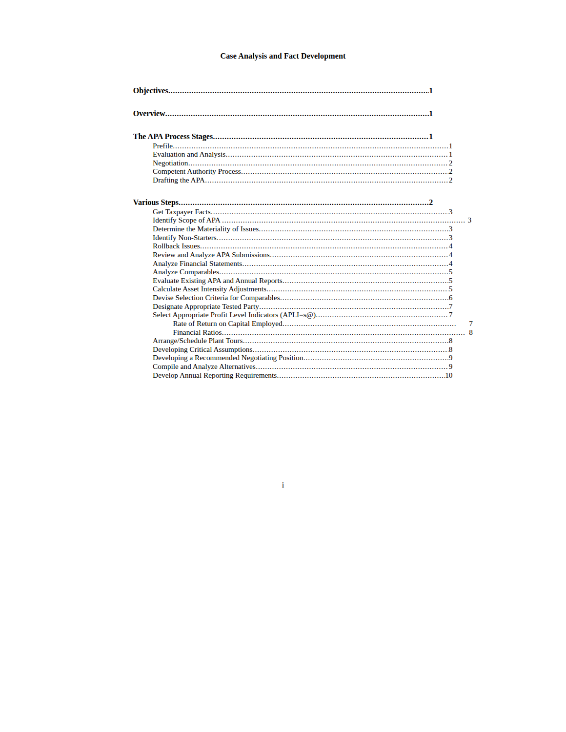Case Analysis and Fact Development
Objectives .................................................................................................................................. 1
Overview .................................................................................................................................... 1
The APA Process Stages ................................................................................................................. 1
Prefile ............................................................................................................................. 1
Evaluation and Analysis ....................................................................................................... 1
Negotiation ................................................................................................................. 2
Competent Authority Process .................................................................................................. 2
Drafting the APA ............................................................................................................. 2
Various Steps .............................................................................................................................. 2
Get Taxpayer Facts ............................................................................................................. 3
Identify Scope of APA </span ......................................................................................................... 3
Determine the Materiality of Issues ......................................................................................... 3
Identify Non-Starters ........................................................................................................... 3
Rollback Issues ............................................................................................................. 4
Review and Analyze APA Submissions ................................................................................... 4
Analyze Financial Statements .................................................................................................. 4
Analyze Comparables ......................................................................................................... 5
Evaluate Existing APA and Annual Reports ........................................................................... 5
Calculate Asset Intensity Adjustments ..................................................................................... 5
Devise Selection Criteria for Comparables ............................................................................. 6
Designate Appropriate Tested Party ....................................................................................... 7
Select Appropriate Profit Level Indicators (APLI=s@) .............................................................. 7
Rate of Return on Capital Employed ........................................................................... 7
Financial Ratios ......................................................................................................... 8
Arrange/Schedule Plant Tours ................................................................................................ 8
Developing Critical Assumptions ............................................................................................. 8
Developing a Recommended Negotiating Position ................................................................... 9
Compile and Analyze Alternatives .......................................................................................... 9
Develop Annual Reporting Requirements ............................................................................. 10
i